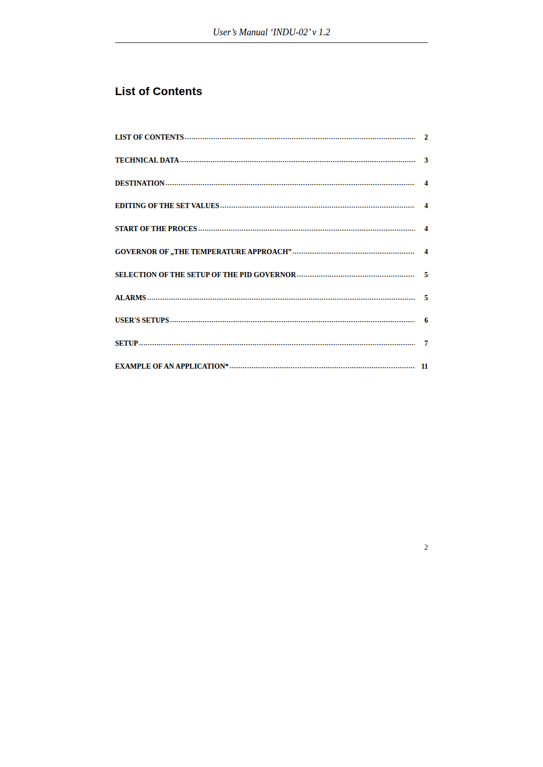User’s Manual ‘INDU-02’ v 1.2
List of Contents
LIST OF CONTENTS .................................................................................................................................................. 2
TECHNICAL DATA .................................................................................................................................................... 3
DESTINATION ........................................................................................................................................................... 4
EDITING OF THE SET VALUES ............................................................................................................................. 4
START OF THE PROCES ......................................................................................................................................... 4
GOVERNOR OF „THE TEMPERATURE APPROACH” ............................................................................. 4
SELECTION OF THE SETUP OF THE PID GOVERNOR ............................................................................. 5
ALARMS ..................................................................................................................................................................... 5
USER'S SETUPS ......................................................................................................................................................... 6
SETUP ......................................................................................................................................................................... 7
EXAMPLE OF AN APPLICATION* ......................................................................................................................... 11
2